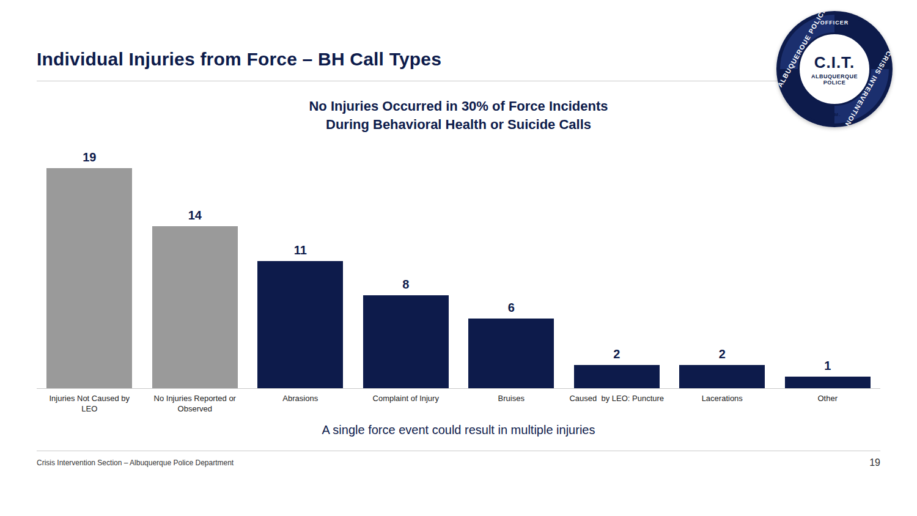ALBUQUERQUE POLICE CRISIS INTERVENTION TEAM
OFFICER
C.I.T.ALBUQUERQUE POLICE
N.M.
Individual Injuries from Force – BH Call Types
No Injuries Occurred in 30% of Force Incidents
During Behavioral Health or Suicide Calls
19
14
11
8
6
2
2
1
Injuries Not Caused by LEO
No Injuries Reported or Observed
Abrasions
Complaint of Injury
Bruises
Caused by LEO: Puncture
Lacerations
Other
A single force event could result in multiple injuries
Crisis Intervention Section – Albuquerque Police Department
19